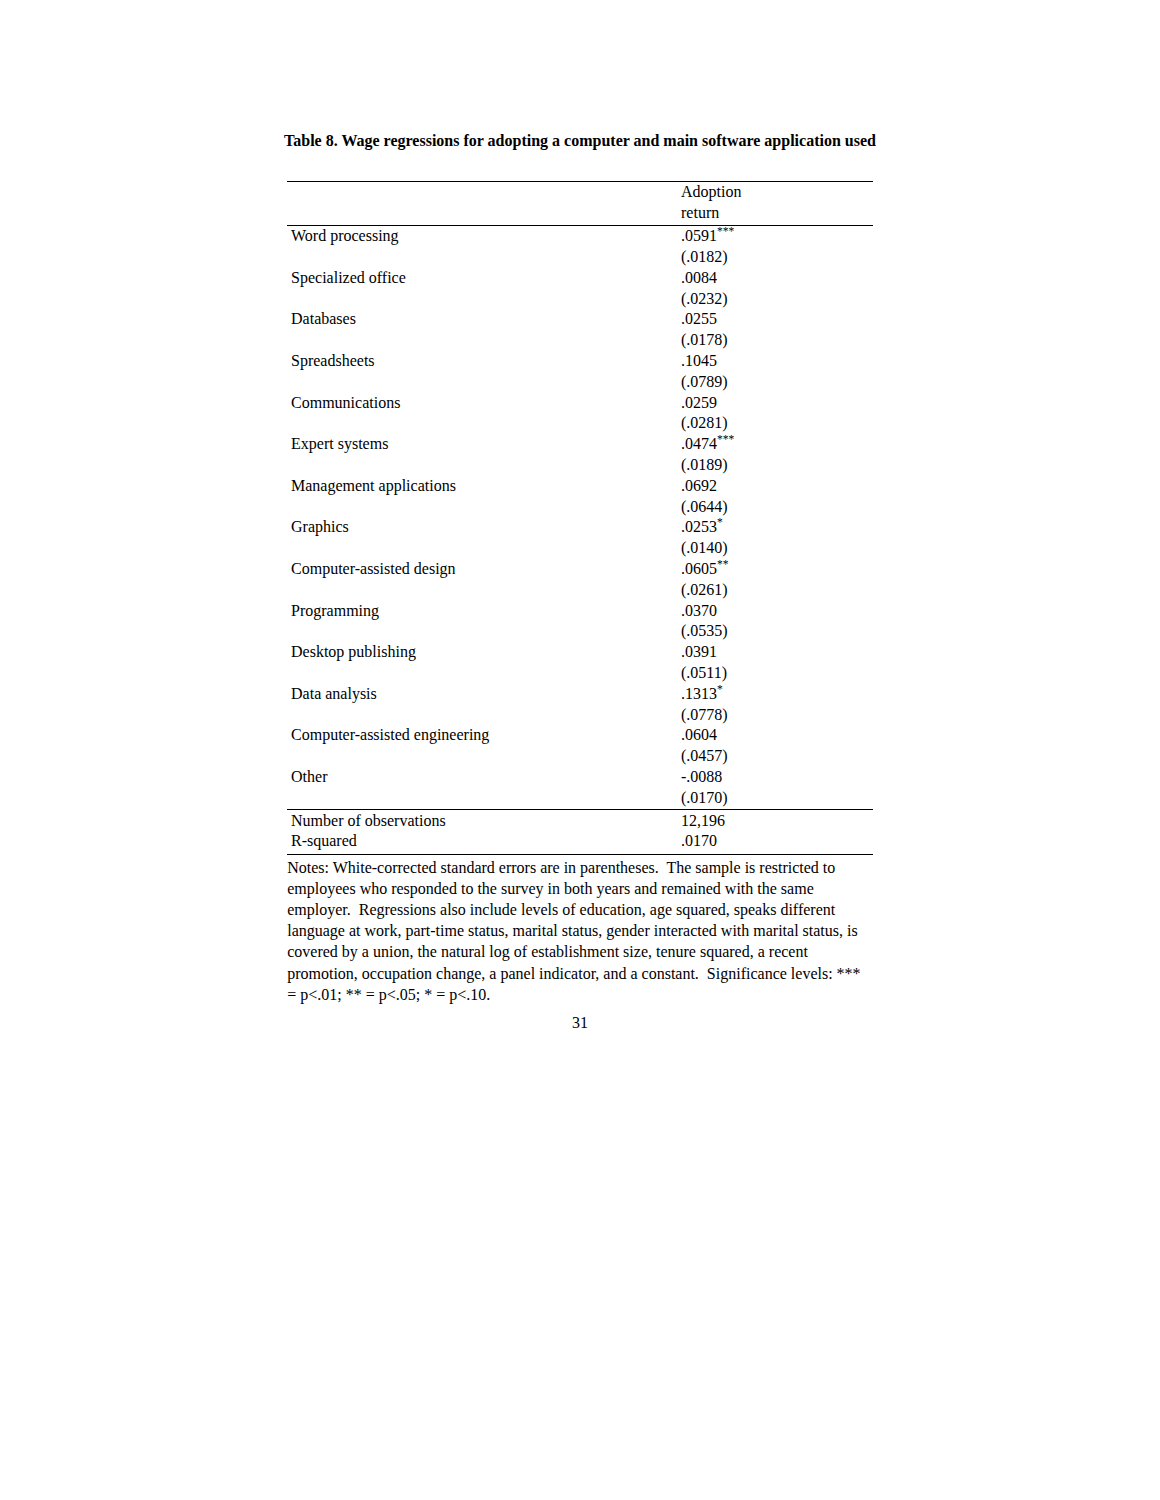Table 8. Wage regressions for adopting a computer and main software application used
| | Adoption |
| | return |
| Word processing | .0591 *** |
| | (.0182) |
| Specialized office | .0084 |
| | (.0232) |
| Databases | .0255 |
| | (.0178) |
| Spreadsheets | .1045 |
| | (.0789) |
| Communications | .0259 |
| | (.0281) |
| Expert systems | .0474 *** |
| | (.0189) |
| Management applications | .0692 |
| | (.0644) |
| Graphics | .0253 * |
| | (.0140) |
| Computer-assisted design | .0605 ** |
| | (.0261) |
| Programming | .0370 |
| | (.0535) |
| Desktop publishing | .0391 |
| | (.0511) |
| Data analysis | .1313 * |
| | (.0778) |
| Computer-assisted engineering | .0604 |
| | (.0457) |
| Other | -.0088 |
| | (.0170) |
| Number of observations | 12,196 |
| R-squared | .0170 |
Notes: White-corrected standard errors are in parentheses. The sample is restricted to employees who responded to the survey in both years and remained with the same employer. Regressions also include levels of education, age squared, speaks different language at work, part-time status, marital status, gender interacted with marital status, is covered by a union, the natural log of establishment size, tenure squared, a recent promotion, occupation change, a panel indicator, and a constant. Significance levels: *** = p<.01; ** = p<.05; * = p<.10.
31